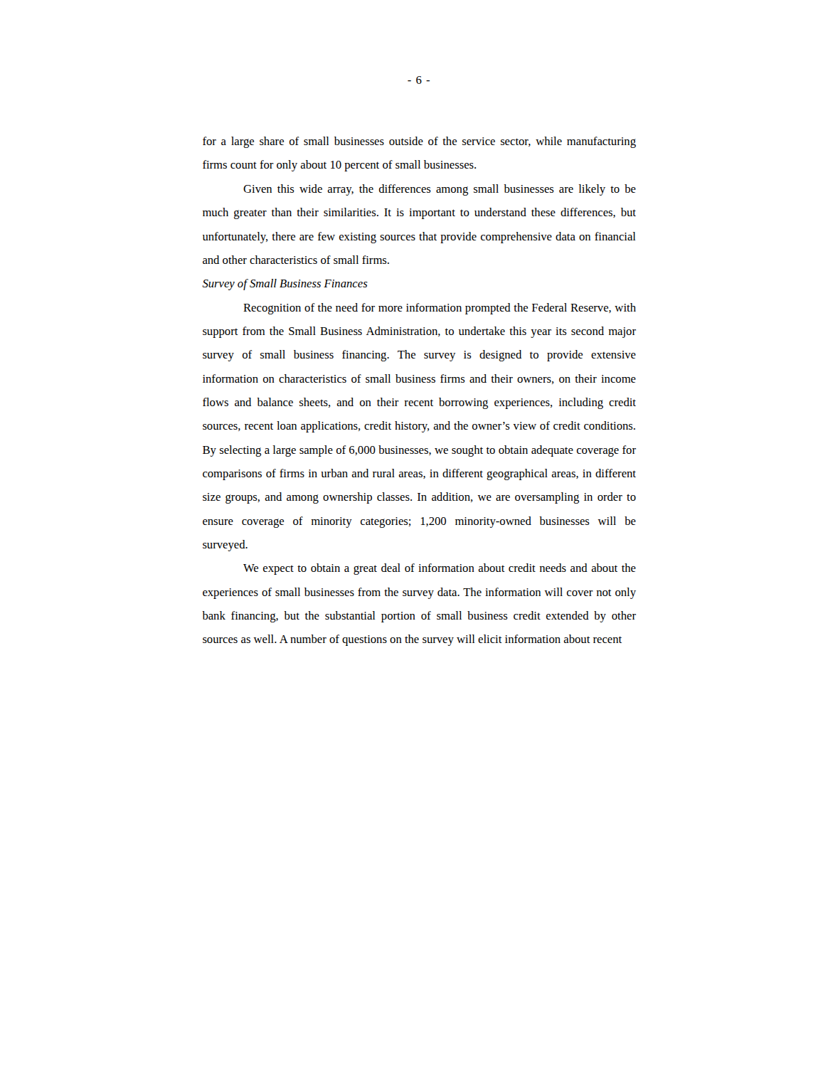- 6 -
for a large share of small businesses outside of the service sector, while manufacturing firms count for only about 10 percent of small businesses.
Given this wide array, the differences among small businesses are likely to be much greater than their similarities. It is important to understand these differences, but unfortunately, there are few existing sources that provide comprehensive data on financial and other characteristics of small firms.
Survey of Small Business Finances
Recognition of the need for more information prompted the Federal Reserve, with support from the Small Business Administration, to undertake this year its second major survey of small business financing. The survey is designed to provide extensive information on characteristics of small business firms and their owners, on their income flows and balance sheets, and on their recent borrowing experiences, including credit sources, recent loan applications, credit history, and the owner’s view of credit conditions. By selecting a large sample of 6,000 businesses, we sought to obtain adequate coverage for comparisons of firms in urban and rural areas, in different geographical areas, in different size groups, and among ownership classes. In addition, we are oversampling in order to ensure coverage of minority categories; 1,200 minority-owned businesses will be surveyed.
We expect to obtain a great deal of information about credit needs and about the experiences of small businesses from the survey data. The information will cover not only bank financing, but the substantial portion of small business credit extended by other sources as well. A number of questions on the survey will elicit information about recent